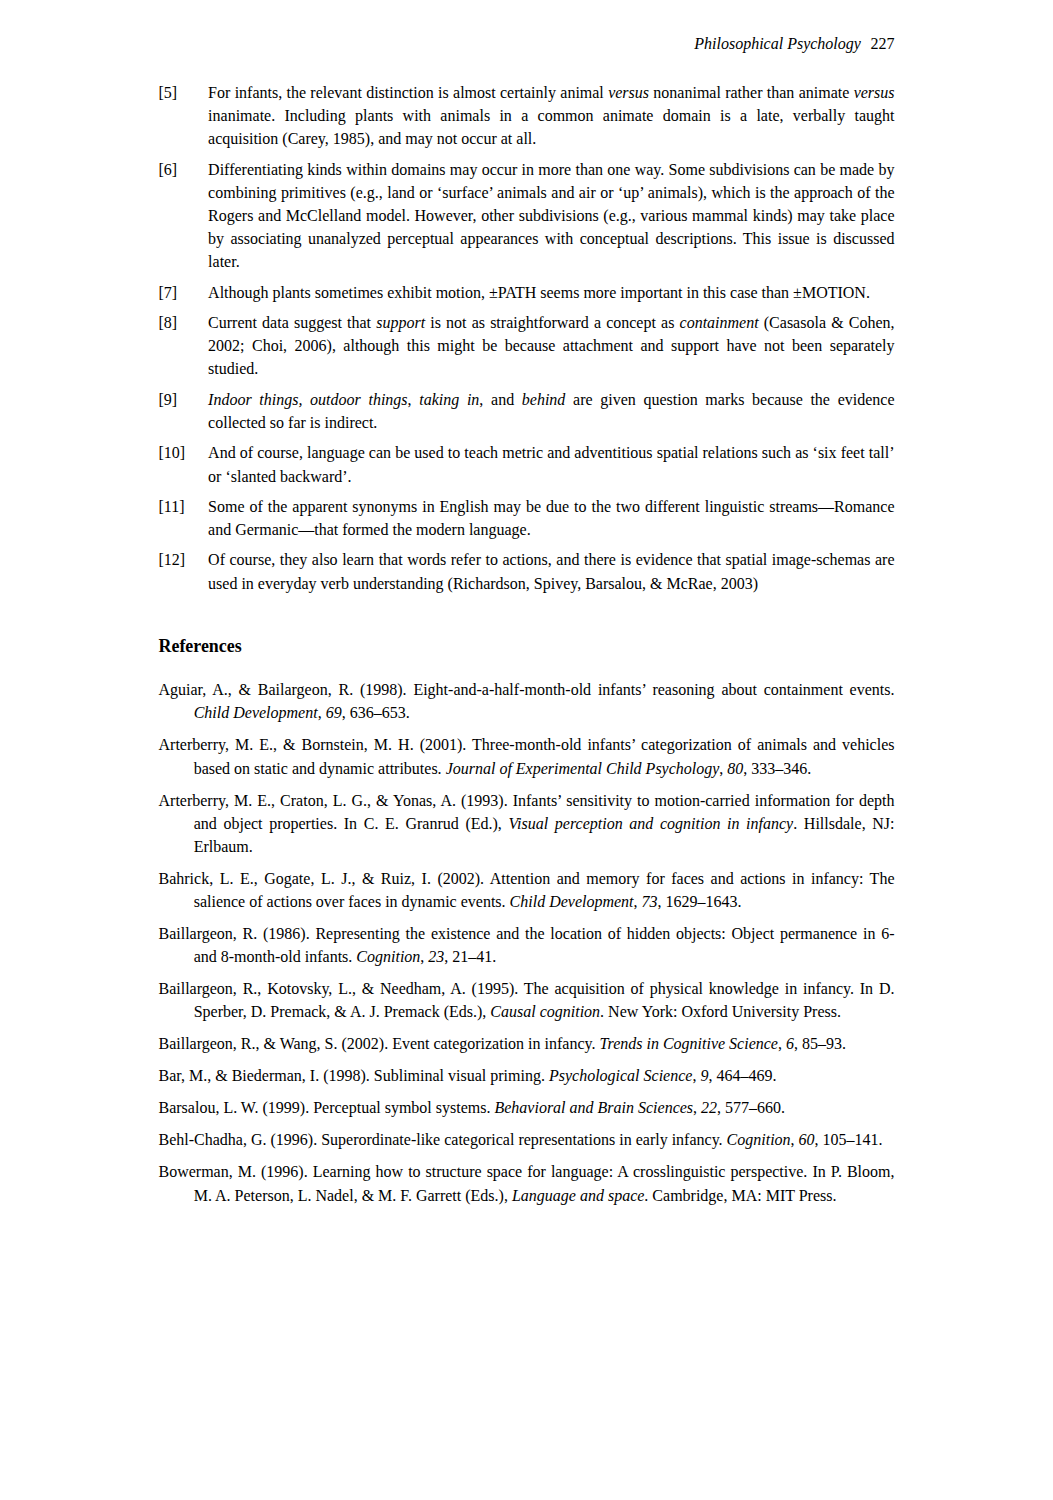Philosophical Psychology 227
[5] For infants, the relevant distinction is almost certainly animal versus nonanimal rather than animate versus inanimate. Including plants with animals in a common animate domain is a late, verbally taught acquisition (Carey, 1985), and may not occur at all.
[6] Differentiating kinds within domains may occur in more than one way. Some subdivisions can be made by combining primitives (e.g., land or ‘surface’ animals and air or ‘up’ animals), which is the approach of the Rogers and McClelland model. However, other subdivisions (e.g., various mammal kinds) may take place by associating unanalyzed perceptual appearances with conceptual descriptions. This issue is discussed later.
[7] Although plants sometimes exhibit motion, ±PATH seems more important in this case than ±MOTION.
[8] Current data suggest that support is not as straightforward a concept as containment (Casasola & Cohen, 2002; Choi, 2006), although this might be because attachment and support have not been separately studied.
[9] Indoor things, outdoor things, taking in, and behind are given question marks because the evidence collected so far is indirect.
[10] And of course, language can be used to teach metric and adventitious spatial relations such as ‘six feet tall’ or ‘slanted backward’.
[11] Some of the apparent synonyms in English may be due to the two different linguistic streams—Romance and Germanic—that formed the modern language.
[12] Of course, they also learn that words refer to actions, and there is evidence that spatial image-schemas are used in everyday verb understanding (Richardson, Spivey, Barsalou, & McRae, 2003)
References
Aguiar, A., & Bailargeon, R. (1998). Eight-and-a-half-month-old infants’ reasoning about containment events. Child Development, 69, 636–653.
Arterberry, M. E., & Bornstein, M. H. (2001). Three-month-old infants’ categorization of animals and vehicles based on static and dynamic attributes. Journal of Experimental Child Psychology, 80, 333–346.
Arterberry, M. E., Craton, L. G., & Yonas, A. (1993). Infants’ sensitivity to motion-carried information for depth and object properties. In C. E. Granrud (Ed.), Visual perception and cognition in infancy. Hillsdale, NJ: Erlbaum.
Bahrick, L. E., Gogate, L. J., & Ruiz, I. (2002). Attention and memory for faces and actions in infancy: The salience of actions over faces in dynamic events. Child Development, 73, 1629–1643.
Baillargeon, R. (1986). Representing the existence and the location of hidden objects: Object permanence in 6- and 8-month-old infants. Cognition, 23, 21–41.
Baillargeon, R., Kotovsky, L., & Needham, A. (1995). The acquisition of physical knowledge in infancy. In D. Sperber, D. Premack, & A. J. Premack (Eds.), Causal cognition. New York: Oxford University Press.
Baillargeon, R., & Wang, S. (2002). Event categorization in infancy. Trends in Cognitive Science, 6, 85–93.
Bar, M., & Biederman, I. (1998). Subliminal visual priming. Psychological Science, 9, 464–469.
Barsalou, L. W. (1999). Perceptual symbol systems. Behavioral and Brain Sciences, 22, 577–660.
Behl-Chadha, G. (1996). Superordinate-like categorical representations in early infancy. Cognition, 60, 105–141.
Bowerman, M. (1996). Learning how to structure space for language: A crosslinguistic perspective. In P. Bloom, M. A. Peterson, L. Nadel, & M. F. Garrett (Eds.), Language and space. Cambridge, MA: MIT Press.